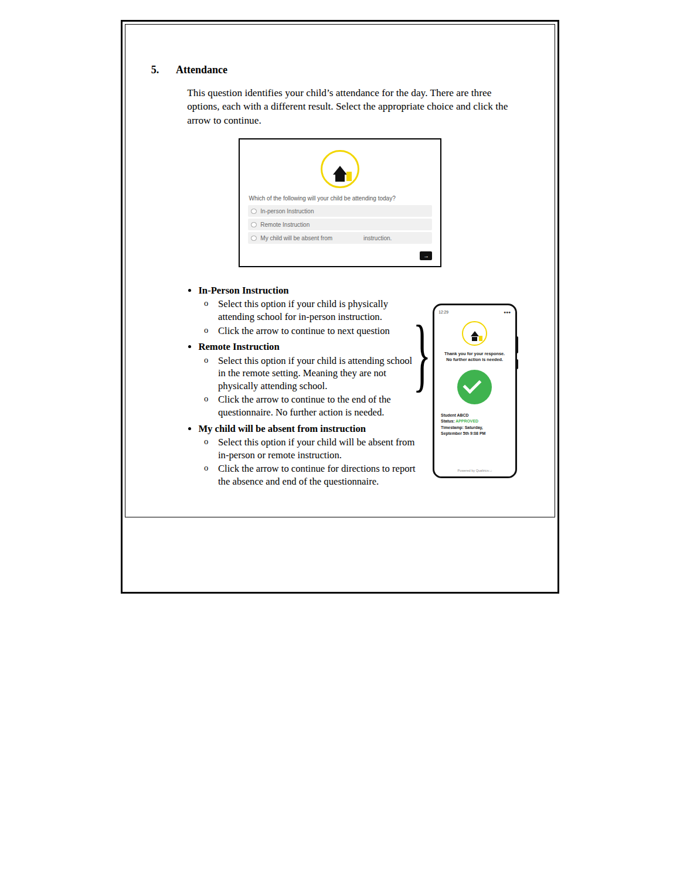5. Attendance
This question identifies your child’s attendance for the day. There are three options, each with a different result. Select the appropriate choice and click the arrow to continue.
Which of the following will your child be attending today?
In-person Instruction
Remote Instruction
My child will be absent from instruction.
→
In-Person Instruction
Select this option if your child is physically attending school for in-person instruction.
Click the arrow to continue to next question
Remote Instruction
Select this option if your child is attending school in the remote setting. Meaning they are not physically attending school.
Click the arrow to continue to the end of the questionnaire. No further action is needed.
My child will be absent from instruction
Select this option if your child will be absent from in-person or remote instruction.
Click the arrow to continue for directions to report the absence and end of the questionnaire.
}
12:29●●●
Thank you for your response.
No further action is needed.
Student ABCD
Status: APPROVED
Timestamp: Saturday,
September 5th 9:08 PM
Powered by Qualtrics □